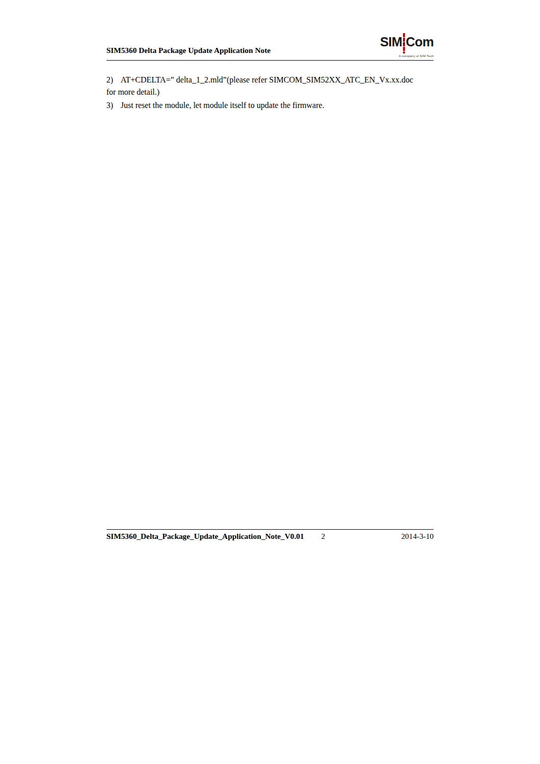SIM Com
A company of SIM Tech
SIM5360 Delta Package Update Application Note
2) AT+CDELTA=” delta_1_2.mld”(please refer SIMCOM_SIM52XX_ATC_EN_Vx.xx.doc for more detail.)
3) Just reset the module, let module itself to update the firmware.
SIM5360_Delta_Package_Update_Application_Note_V0.01 2 2014-3-10